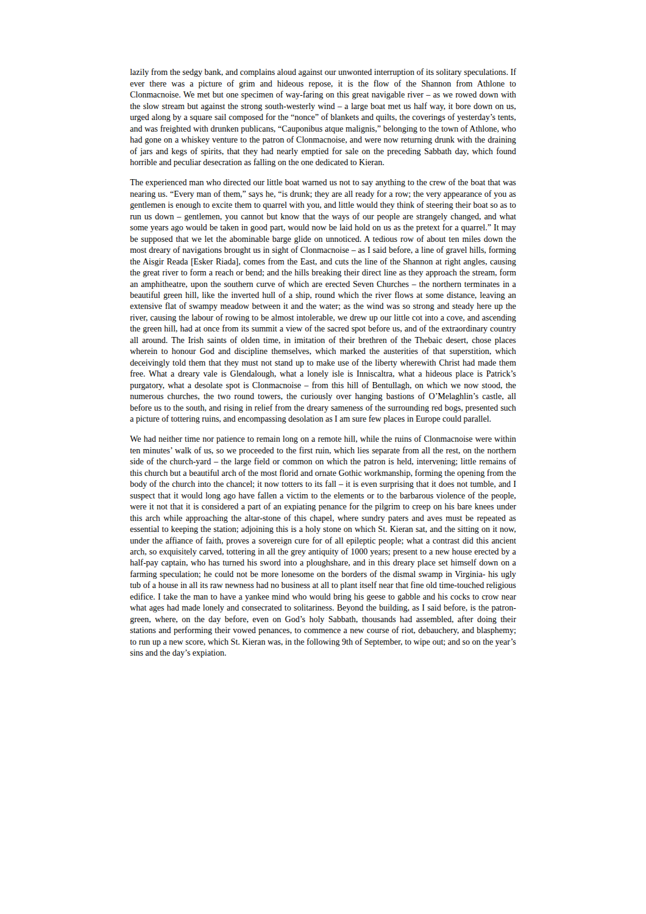lazily from the sedgy bank, and complains aloud against our unwonted interruption of its solitary speculations. If ever there was a picture of grim and hideous repose, it is the flow of the Shannon from Athlone to Clonmacnoise. We met but one specimen of way-faring on this great navigable river – as we rowed down with the slow stream but against the strong south-westerly wind – a large boat met us half way, it bore down on us, urged along by a square sail composed for the “nonce” of blankets and quilts, the coverings of yesterday’s tents, and was freighted with drunken publicans, “Cauponibus atque malignis,” belonging to the town of Athlone, who had gone on a whiskey venture to the patron of Clonmacnoise, and were now returning drunk with the draining of jars and kegs of spirits, that they had nearly emptied for sale on the preceding Sabbath day, which found horrible and peculiar desecration as falling on the one dedicated to Kieran.
The experienced man who directed our little boat warned us not to say anything to the crew of the boat that was nearing us. “Every man of them,” says he, “is drunk; they are all ready for a row; the very appearance of you as gentlemen is enough to excite them to quarrel with you, and little would they think of steering their boat so as to run us down – gentlemen, you cannot but know that the ways of our people are strangely changed, and what some years ago would be taken in good part, would now be laid hold on us as the pretext for a quarrel.” It may be supposed that we let the abominable barge glide on unnoticed. A tedious row of about ten miles down the most dreary of navigations brought us in sight of Clonmacnoise – as I said before, a line of gravel hills, forming the Aisgir Reada [Esker Riada], comes from the East, and cuts the line of the Shannon at right angles, causing the great river to form a reach or bend; and the hills breaking their direct line as they approach the stream, form an amphitheatre, upon the southern curve of which are erected Seven Churches – the northern terminates in a beautiful green hill, like the inverted hull of a ship, round which the river flows at some distance, leaving an extensive flat of swampy meadow between it and the water; as the wind was so strong and steady here up the river, causing the labour of rowing to be almost intolerable, we drew up our little cot into a cove, and ascending the green hill, had at once from its summit a view of the sacred spot before us, and of the extraordinary country all around. The Irish saints of olden time, in imitation of their brethren of the Thebaic desert, chose places wherein to honour God and discipline themselves, which marked the austerities of that superstition, which deceivingly told them that they must not stand up to make use of the liberty wherewith Christ had made them free. What a dreary vale is Glendalough, what a lonely isle is Inniscaltra, what a hideous place is Patrick’s purgatory, what a desolate spot is Clonmacnoise – from this hill of Bentullagh, on which we now stood, the numerous churches, the two round towers, the curiously over hanging bastions of O’Melaghlin’s castle, all before us to the south, and rising in relief from the dreary sameness of the surrounding red bogs, presented such a picture of tottering ruins, and encompassing desolation as I am sure few places in Europe could parallel.
We had neither time nor patience to remain long on a remote hill, while the ruins of Clonmacnoise were within ten minutes’ walk of us, so we proceeded to the first ruin, which lies separate from all the rest, on the northern side of the church-yard – the large field or common on which the patron is held, intervening; little remains of this church but a beautiful arch of the most florid and ornate Gothic workmanship, forming the opening from the body of the church into the chancel; it now totters to its fall – it is even surprising that it does not tumble, and I suspect that it would long ago have fallen a victim to the elements or to the barbarous violence of the people, were it not that it is considered a part of an expiating penance for the pilgrim to creep on his bare knees under this arch while approaching the altar-stone of this chapel, where sundry paters and aves must be repeated as essential to keeping the station; adjoining this is a holy stone on which St. Kieran sat, and the sitting on it now, under the affiance of faith, proves a sovereign cure for of all epileptic people; what a contrast did this ancient arch, so exquisitely carved, tottering in all the grey antiquity of 1000 years; present to a new house erected by a half-pay captain, who has turned his sword into a ploughshare, and in this dreary place set himself down on a farming speculation; he could not be more lonesome on the borders of the dismal swamp in Virginia- his ugly tub of a house in all its raw newness had no business at all to plant itself near that fine old time-touched religious edifice. I take the man to have a yankee mind who would bring his geese to gabble and his cocks to crow near what ages had made lonely and consecrated to solitariness. Beyond the building, as I said before, is the patron-green, where, on the day before, even on God’s holy Sabbath, thousands had assembled, after doing their stations and performing their vowed penances, to commence a new course of riot, debauchery, and blasphemy; to run up a new score, which St. Kieran was, in the following 9th of September, to wipe out; and so on the year’s sins and the day’s expiation.